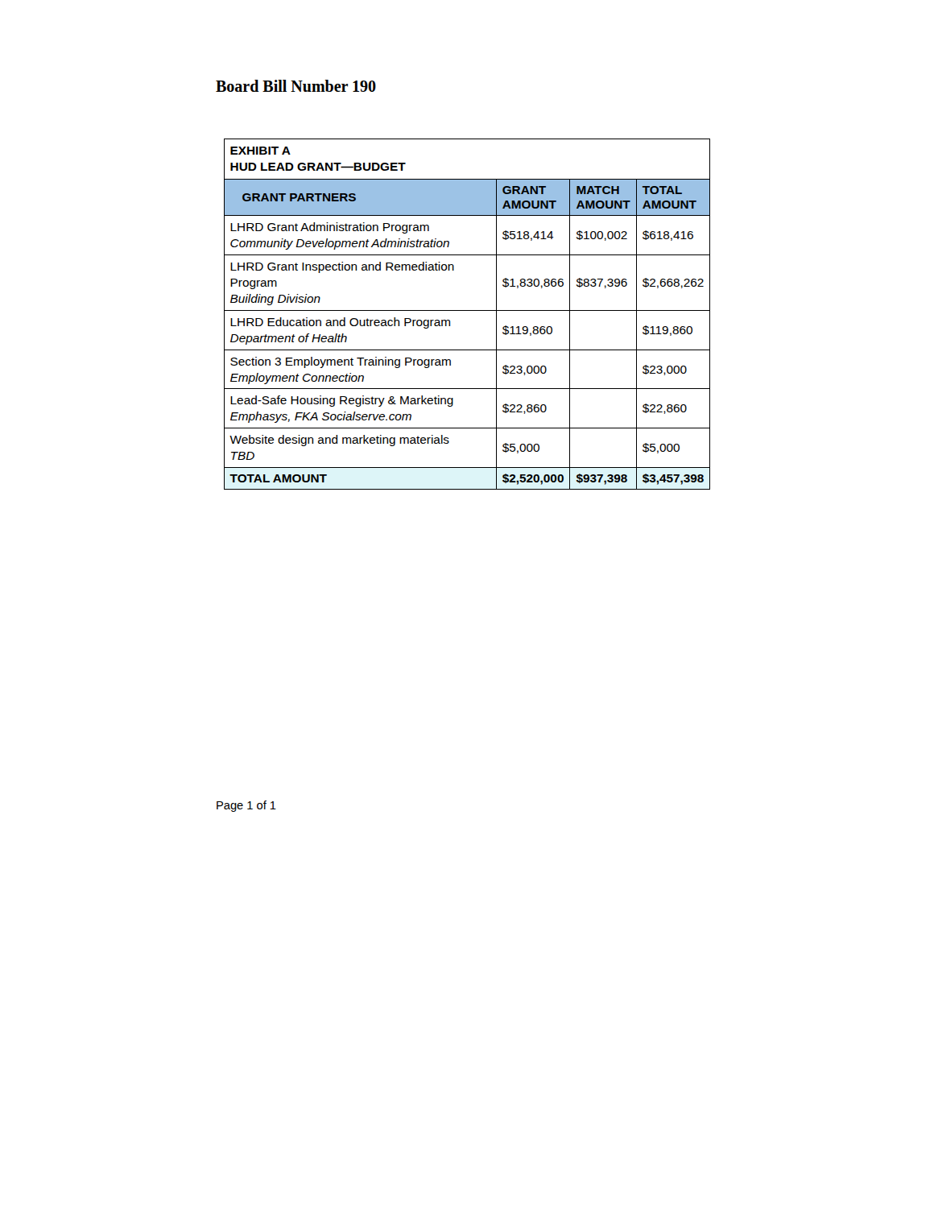Board Bill Number 190
| EXHIBIT A HUD LEAD GRANT—BUDGET |
| GRANT PARTNERS | GRANT AMOUNT | MATCH AMOUNT | TOTAL AMOUNT |
| LHRD Grant Administration Program Community Development Administration | $518,414 | $100,002 | $618,416 |
| LHRD Grant Inspection and Remediation Program Building Division | $1,830,866 | $837,396 | $2,668,262 |
| LHRD Education and Outreach Program Department of Health | $119,860 | | $119,860 |
| Section 3 Employment Training Program Employment Connection | $23,000 | | $23,000 |
| Lead-Safe Housing Registry & Marketing Emphasys, FKA Socialserve.com | $22,860 | | $22,860 |
| Website design and marketing materials TBD | $5,000 | | $5,000 |
| TOTAL AMOUNT | $2,520,000 | $937,398 | $3,457,398 |
Page 1 of 1